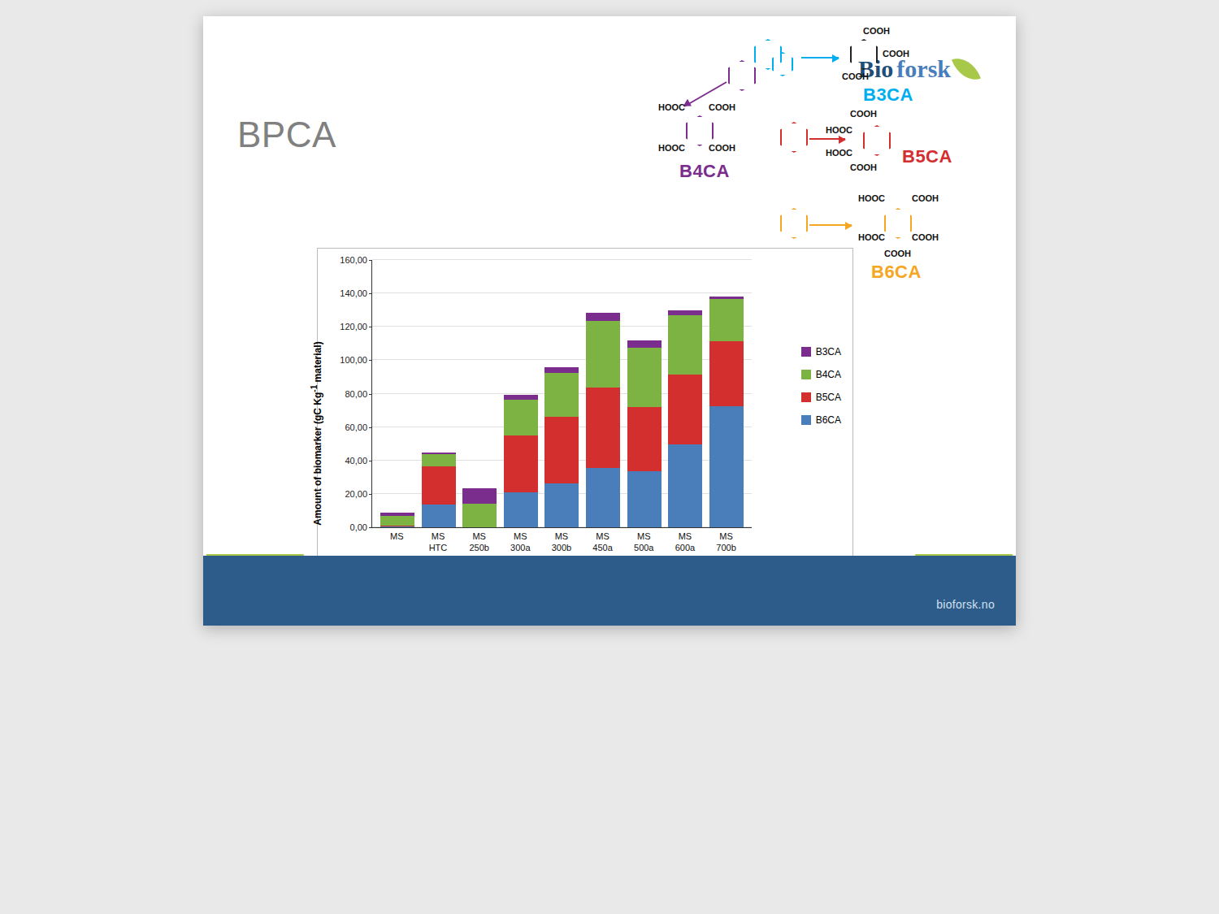BPCA
Bio forsk
COOH
COOH
COOH
B3CA
HOOC
COOH
HOOC
COOH
B4CA
COOH
HOOC
HOOC
COOH
B5CA
HOOC
COOH
HOOC
COOH
COOH
B6CA
Amount of biomarker (gC Kg-1 material)
0,00
20,00
40,00
60,00
80,00
100,00
120,00
140,00
160,00
MS : B6 0.5, B5 0.5, B4 6, B3 2 (total ~9)
MS
MS
HTC
MS
250b
MS
300a
MS
300b
MS
450a
MS
500a
MS
600a
MS
700b
B3CA
B4CA
B5CA
B6CA
bioforsk.no